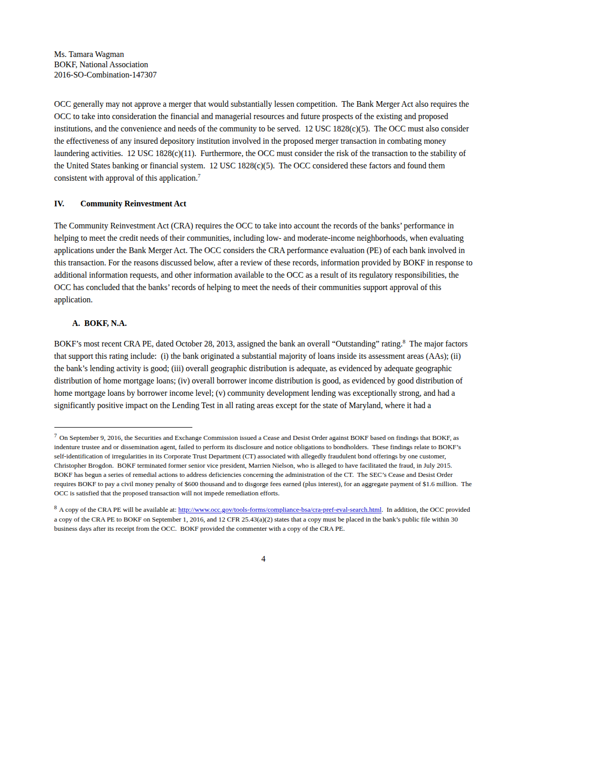Ms. Tamara Wagman
BOKF, National Association
2016-SO-Combination-147307
OCC generally may not approve a merger that would substantially lessen competition. The Bank Merger Act also requires the OCC to take into consideration the financial and managerial resources and future prospects of the existing and proposed institutions, and the convenience and needs of the community to be served. 12 USC 1828(c)(5). The OCC must also consider the effectiveness of any insured depository institution involved in the proposed merger transaction in combating money laundering activities. 12 USC 1828(c)(11). Furthermore, the OCC must consider the risk of the transaction to the stability of the United States banking or financial system. 12 USC 1828(c)(5). The OCC considered these factors and found them consistent with approval of this application.7
IV. Community Reinvestment Act
The Community Reinvestment Act (CRA) requires the OCC to take into account the records of the banks’ performance in helping to meet the credit needs of their communities, including low- and moderate-income neighborhoods, when evaluating applications under the Bank Merger Act. The OCC considers the CRA performance evaluation (PE) of each bank involved in this transaction. For the reasons discussed below, after a review of these records, information provided by BOKF in response to additional information requests, and other information available to the OCC as a result of its regulatory responsibilities, the OCC has concluded that the banks’ records of helping to meet the needs of their communities support approval of this application.
A. BOKF, N.A.
BOKF’s most recent CRA PE, dated October 28, 2013, assigned the bank an overall “Outstanding” rating.8 The major factors that support this rating include: (i) the bank originated a substantial majority of loans inside its assessment areas (AAs); (ii) the bank’s lending activity is good; (iii) overall geographic distribution is adequate, as evidenced by adequate geographic distribution of home mortgage loans; (iv) overall borrower income distribution is good, as evidenced by good distribution of home mortgage loans by borrower income level; (v) community development lending was exceptionally strong, and had a significantly positive impact on the Lending Test in all rating areas except for the state of Maryland, where it had a
7 On September 9, 2016, the Securities and Exchange Commission issued a Cease and Desist Order against BOKF based on findings that BOKF, as indenture trustee and or dissemination agent, failed to perform its disclosure and notice obligations to bondholders. These findings relate to BOKF’s self-identification of irregularities in its Corporate Trust Department (CT) associated with allegedly fraudulent bond offerings by one customer, Christopher Brogdon. BOKF terminated former senior vice president, Marrien Nielson, who is alleged to have facilitated the fraud, in July 2015. BOKF has begun a series of remedial actions to address deficiencies concerning the administration of the CT. The SEC’s Cease and Desist Order requires BOKF to pay a civil money penalty of $600 thousand and to disgorge fees earned (plus interest), for an aggregate payment of $1.6 million. The OCC is satisfied that the proposed transaction will not impede remediation efforts.
8 A copy of the CRA PE will be available at: http://www.occ.gov/tools-forms/compliance-bsa/cra-pref-eval-search.html. In addition, the OCC provided a copy of the CRA PE to BOKF on September 1, 2016, and 12 CFR 25.43(a)(2) states that a copy must be placed in the bank’s public file within 30 business days after its receipt from the OCC. BOKF provided the commenter with a copy of the CRA PE.
4